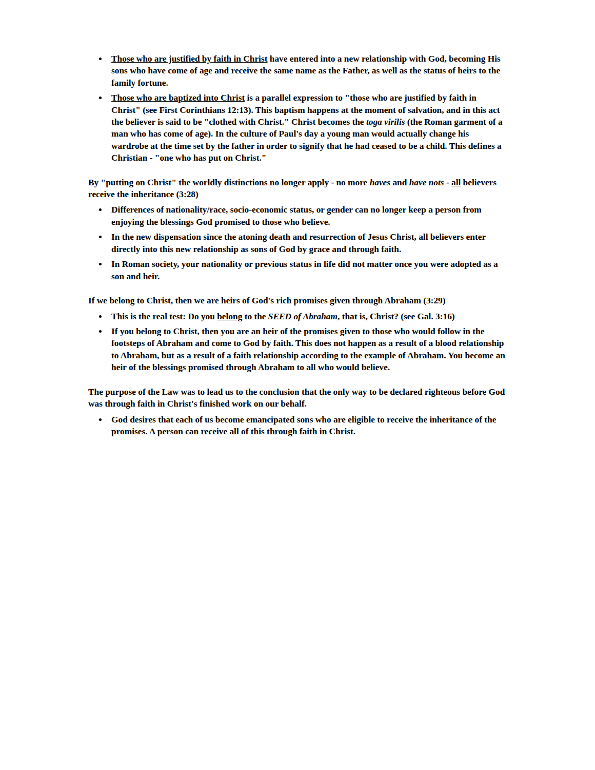Those who are justified by faith in Christ have entered into a new relationship with God, becoming His sons who have come of age and receive the same name as the Father, as well as the status of heirs to the family fortune.
Those who are baptized into Christ is a parallel expression to "those who are justified by faith in Christ" (see First Corinthians 12:13). This baptism happens at the moment of salvation, and in this act the believer is said to be "clothed with Christ." Christ becomes the toga virilis (the Roman garment of a man who has come of age). In the culture of Paul's day a young man would actually change his wardrobe at the time set by the father in order to signify that he had ceased to be a child. This defines a Christian - "one who has put on Christ."
By "putting on Christ" the worldly distinctions no longer apply - no more haves and have nots - all believers receive the inheritance (3:28)
Differences of nationality/race, socio-economic status, or gender can no longer keep a person from enjoying the blessings God promised to those who believe.
In the new dispensation since the atoning death and resurrection of Jesus Christ, all believers enter directly into this new relationship as sons of God by grace and through faith.
In Roman society, your nationality or previous status in life did not matter once you were adopted as a son and heir.
If we belong to Christ, then we are heirs of God's rich promises given through Abraham (3:29)
This is the real test: Do you belong to the SEED of Abraham, that is, Christ? (see Gal. 3:16)
If you belong to Christ, then you are an heir of the promises given to those who would follow in the footsteps of Abraham and come to God by faith. This does not happen as a result of a blood relationship to Abraham, but as a result of a faith relationship according to the example of Abraham. You become an heir of the blessings promised through Abraham to all who would believe.
The purpose of the Law was to lead us to the conclusion that the only way to be declared righteous before God was through faith in Christ's finished work on our behalf.
God desires that each of us become emancipated sons who are eligible to receive the inheritance of the promises. A person can receive all of this through faith in Christ.